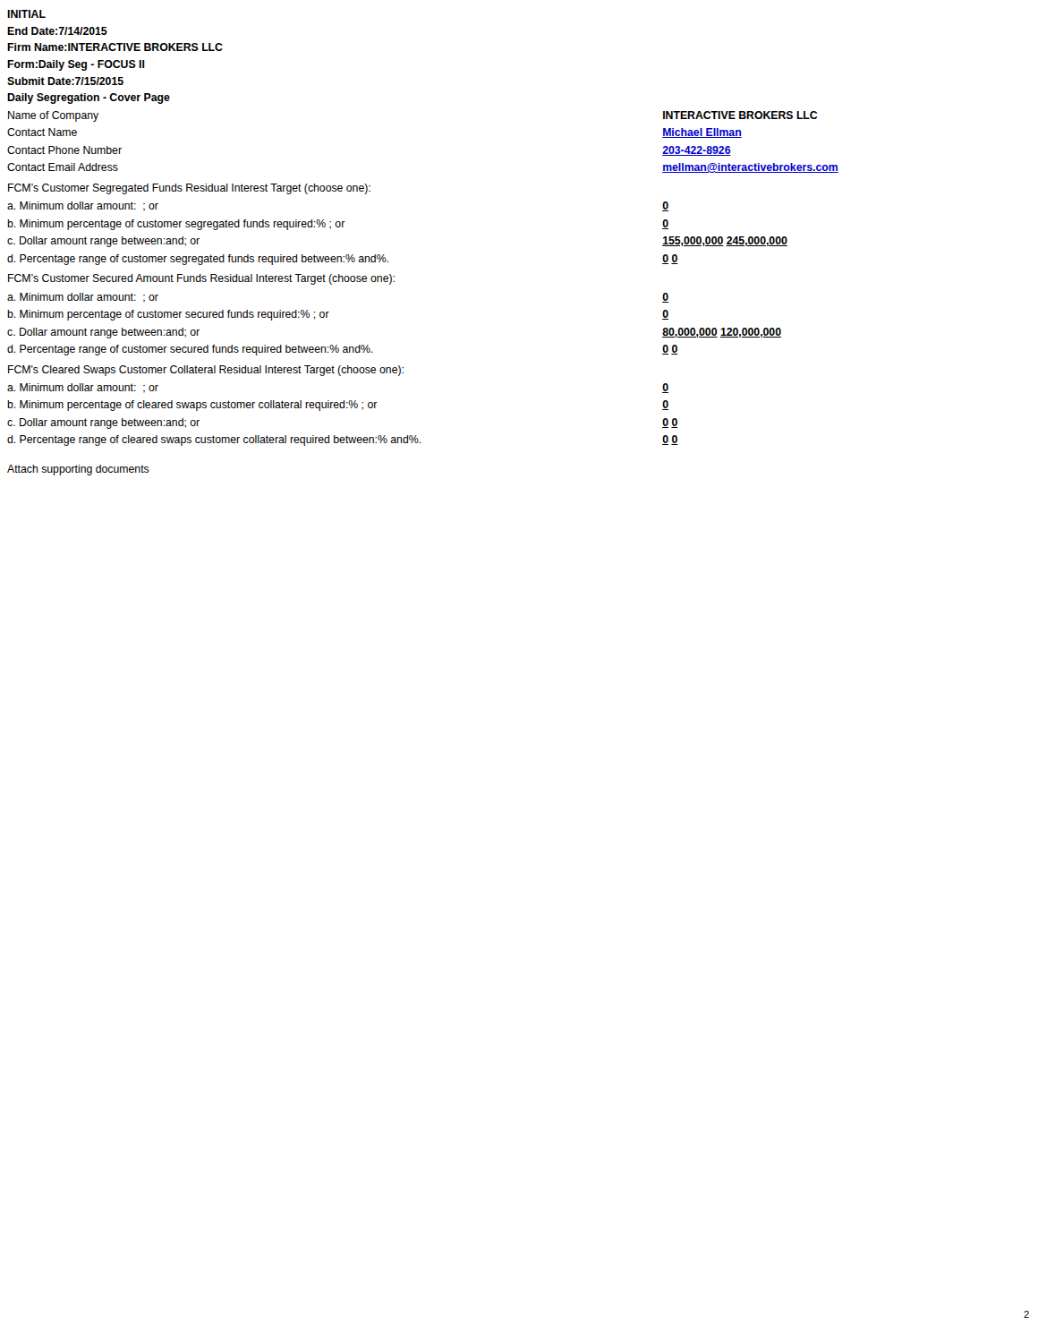INITIAL
End Date:7/14/2015
Firm Name:INTERACTIVE BROKERS LLC
Form:Daily Seg - FOCUS II
Submit Date:7/15/2015
Daily Segregation - Cover Page
| Name of Company | INTERACTIVE BROKERS LLC |
| Contact Name | Michael Ellman |
| Contact Phone Number | 203-422-8926 |
| Contact Email Address | mellman@interactivebrokers.com |
FCM’s Customer Segregated Funds Residual Interest Target (choose one):
| a. Minimum dollar amount: ; or | 0 |
| b. Minimum percentage of customer segregated funds required:% ; or | 0 |
| c. Dollar amount range between:and; or | 155,000,000 245,000,000 |
| d. Percentage range of customer segregated funds required between:% and%. | 0 0 |
FCM’s Customer Secured Amount Funds Residual Interest Target (choose one):
| a. Minimum dollar amount: ; or | 0 |
| b. Minimum percentage of customer secured funds required:% ; or | 0 |
| c. Dollar amount range between:and; or | 80,000,000 120,000,000 |
| d. Percentage range of customer secured funds required between:% and%. | 0 0 |
FCM's Cleared Swaps Customer Collateral Residual Interest Target (choose one):
| a. Minimum dollar amount: ; or | 0 |
| b. Minimum percentage of cleared swaps customer collateral required:% ; or | 0 |
| c. Dollar amount range between:and; or | 0 0 |
| d. Percentage range of cleared swaps customer collateral required between:% and%. | 0 0 |
Attach supporting documents
2